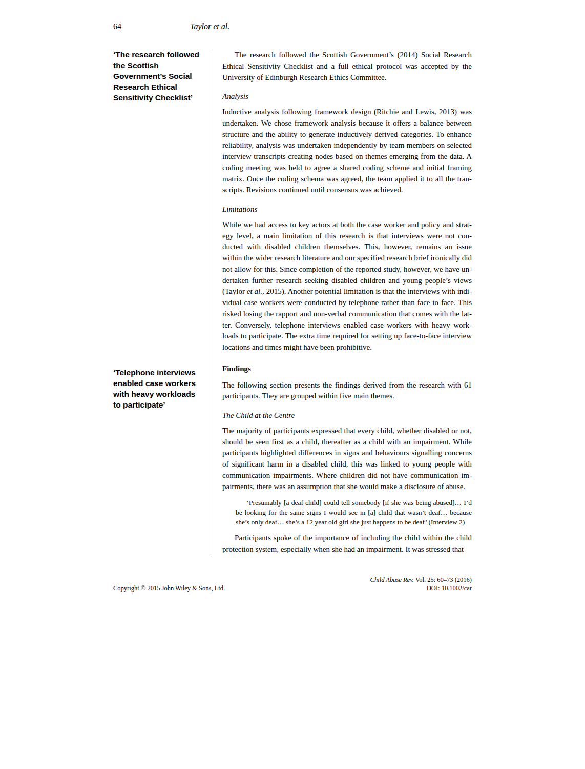64
Taylor et al.
‘The research followed the Scottish Government’s Social Research Ethical Sensitivity Checklist’
‘Telephone interviews enabled case workers with heavy workloads to participate’
The research followed the Scottish Government’s (2014) Social Research Ethical Sensitivity Checklist and a full ethical protocol was accepted by the University of Edinburgh Research Ethics Committee.
Analysis
Inductive analysis following framework design (Ritchie and Lewis, 2013) was undertaken. We chose framework analysis because it offers a balance between structure and the ability to generate inductively derived categories. To enhance reliability, analysis was undertaken independently by team members on selected interview transcripts creating nodes based on themes emerging from the data. A coding meeting was held to agree a shared coding scheme and initial framing matrix. Once the coding schema was agreed, the team applied it to all the transcripts. Revisions continued until consensus was achieved.
Limitations
While we had access to key actors at both the case worker and policy and strategy level, a main limitation of this research is that interviews were not conducted with disabled children themselves. This, however, remains an issue within the wider research literature and our specified research brief ironically did not allow for this. Since completion of the reported study, however, we have undertaken further research seeking disabled children and young people’s views (Taylor et al., 2015). Another potential limitation is that the interviews with individual case workers were conducted by telephone rather than face to face. This risked losing the rapport and non-verbal communication that comes with the latter. Conversely, telephone interviews enabled case workers with heavy workloads to participate. The extra time required for setting up face-to-face interview locations and times might have been prohibitive.
Findings
The following section presents the findings derived from the research with 61 participants. They are grouped within five main themes.
The Child at the Centre
The majority of participants expressed that every child, whether disabled or not, should be seen first as a child, thereafter as a child with an impairment. While participants highlighted differences in signs and behaviours signalling concerns of significant harm in a disabled child, this was linked to young people with communication impairments. Where children did not have communication impairments, there was an assumption that she would make a disclosure of abuse.
‘Presumably [a deaf child] could tell somebody [if she was being abused]… I’d be looking for the same signs I would see in [a] child that wasn’t deaf… because she’s only deaf… she’s a 12 year old girl she just happens to be deaf’ (Interview 2)
Participants spoke of the importance of including the child within the child protection system, especially when she had an impairment. It was stressed that
Copyright © 2015 John Wiley & Sons, Ltd.
Child Abuse Rev. Vol. 25: 60–73 (2016)
DOI: 10.1002/car